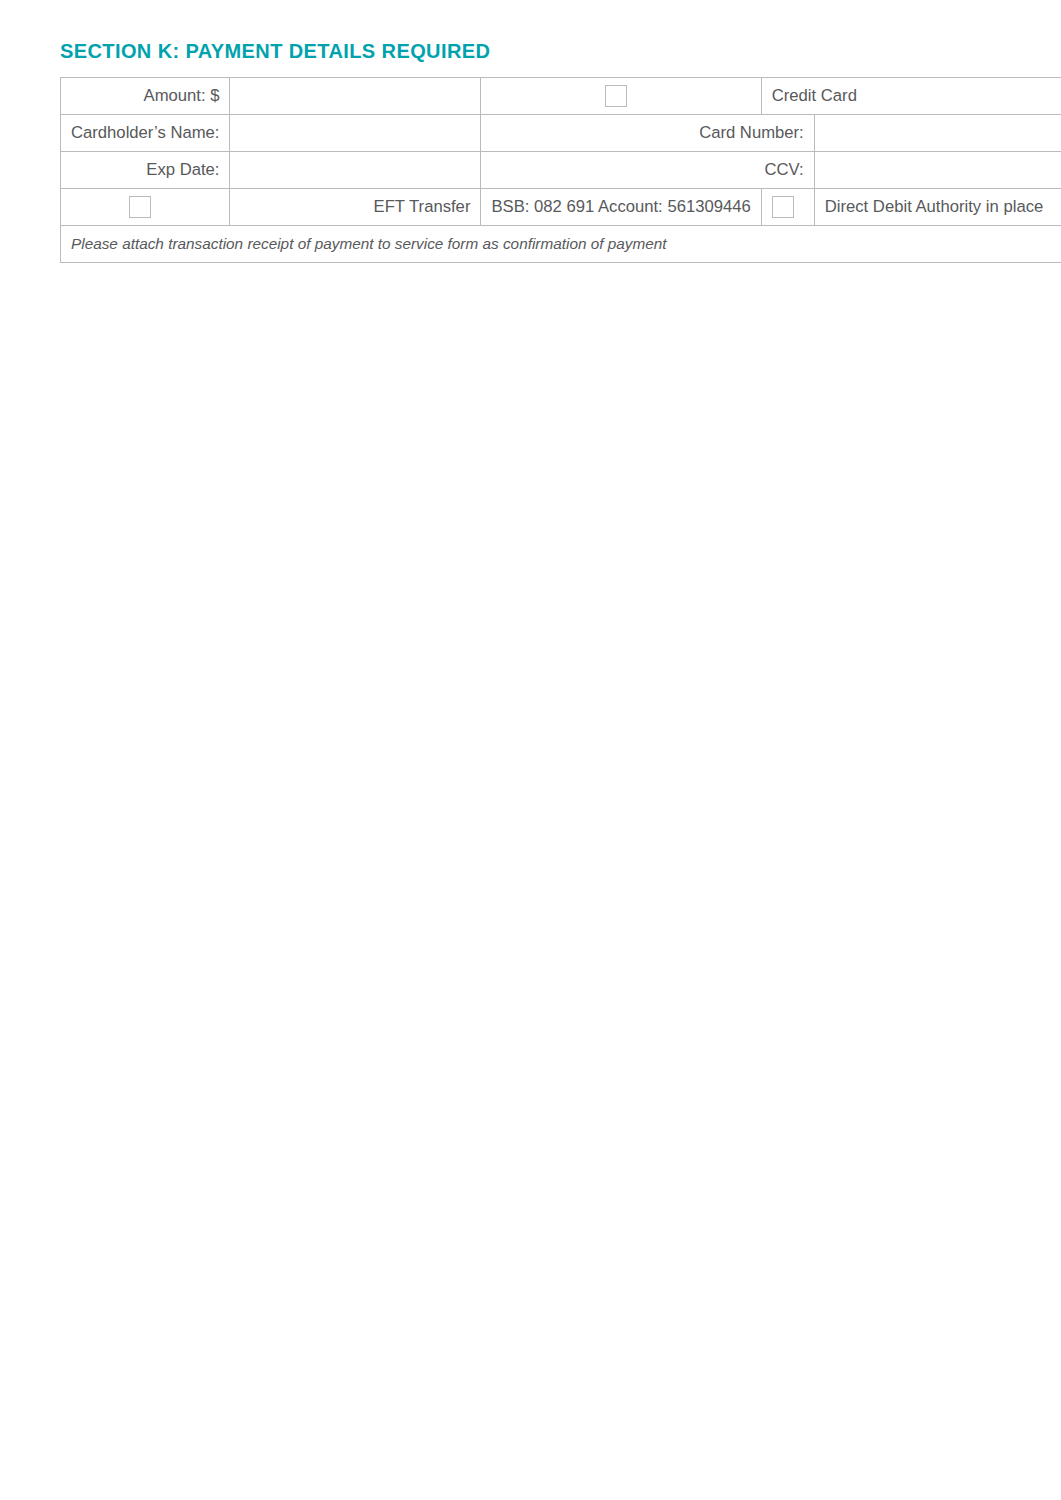Section K: Payment Details Required
| Amount: $ | | | Credit Card |
| Cardholder’s Name: | | Card Number: | |
| Exp Date: | | CCV: | |
| | EFT Transfer | BSB: 082 691 Account: 561309446 | | Direct Debit Authority in place |
| Please attach transaction receipt of payment to service form as confirmation of payment |